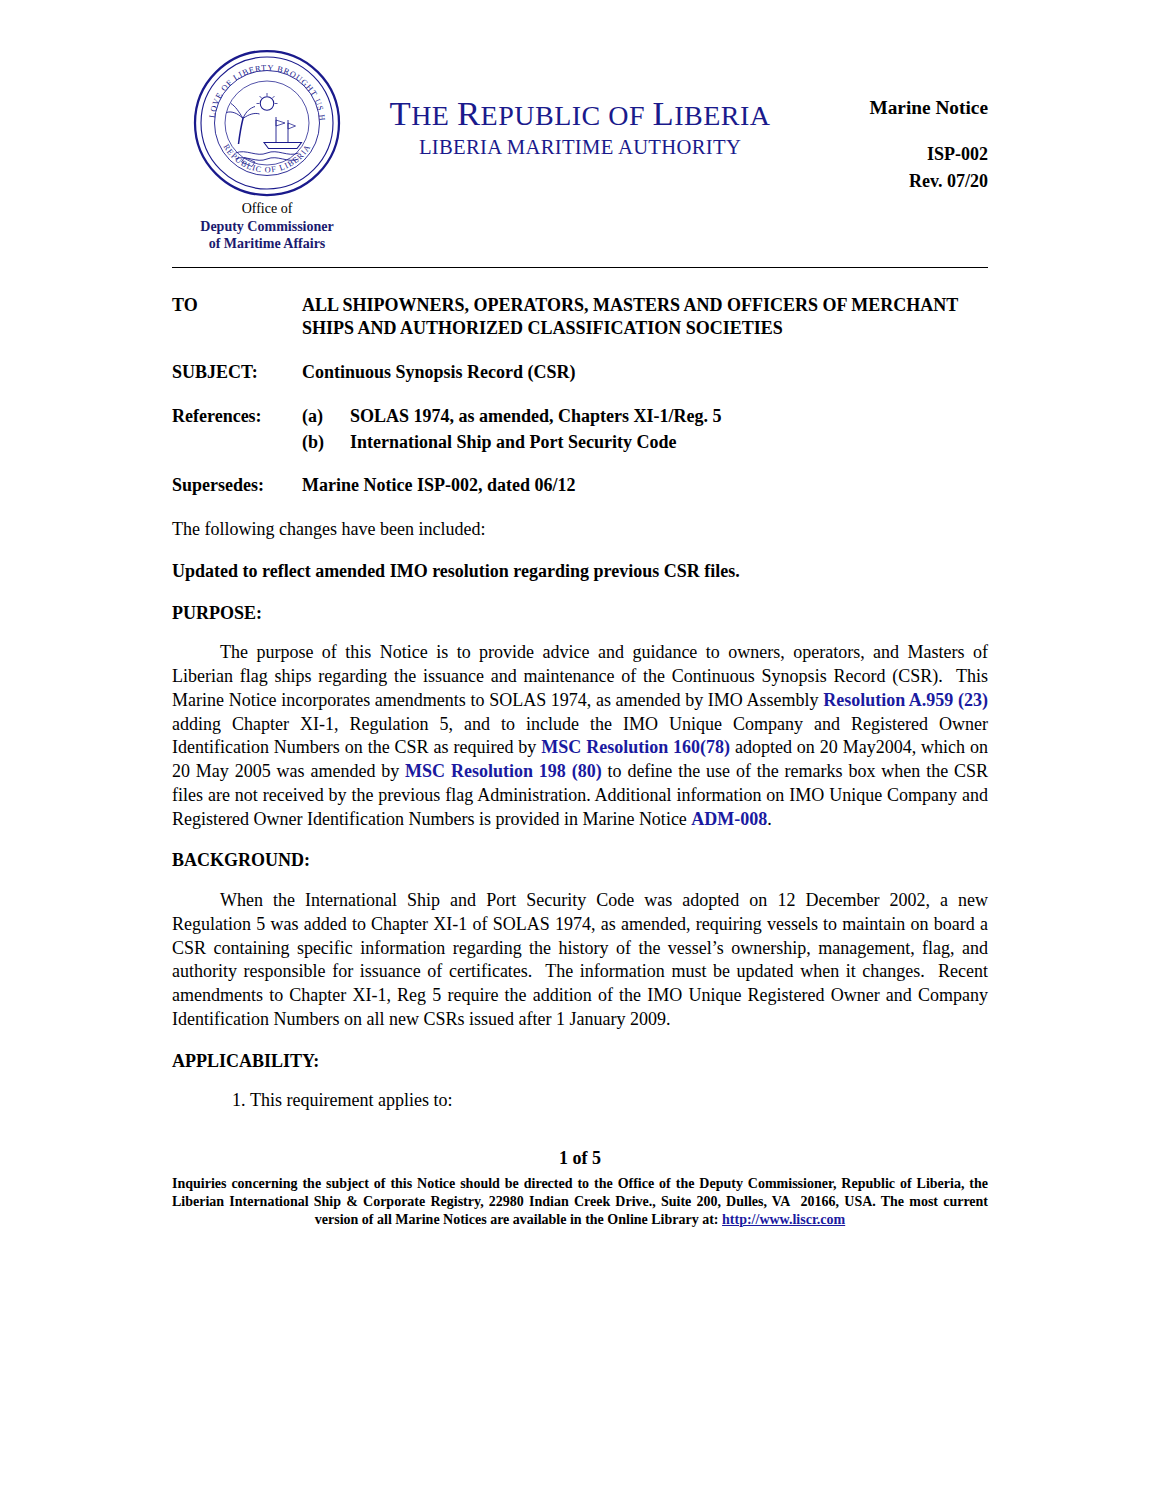THE LOVE OF LIBERTY BROUGHT US HERE REPUBLIC OF LIBERIA
Office of
Deputy Commissioner
of Maritime Affairs
THE REPUBLIC OF LIBERIA
LIBERIA MARITIME AUTHORITY
Marine Notice
ISP-002
Rev. 07/20
TO
ALL SHIPOWNERS, OPERATORS, MASTERS AND OFFICERS OF MERCHANT SHIPS AND AUTHORIZED CLASSIFICATION SOCIETIES
SUBJECT:
Continuous Synopsis Record (CSR)
References:
(a)
SOLAS 1974, as amended, Chapters XI-1/Reg. 5
(b)
International Ship and Port Security Code
Supersedes:
Marine Notice ISP-002, dated 06/12
The following changes have been included:
Updated to reflect amended IMO resolution regarding previous CSR files.
PURPOSE:
The purpose of this Notice is to provide advice and guidance to owners, operators, and Masters of Liberian flag ships regarding the issuance and maintenance of the Continuous Synopsis Record (CSR). This Marine Notice incorporates amendments to SOLAS 1974, as amended by IMO Assembly Resolution A.959 (23) adding Chapter XI-1, Regulation 5, and to include the IMO Unique Company and Registered Owner Identification Numbers on the CSR as required by MSC Resolution 160(78) adopted on 20 May2004, which on 20 May 2005 was amended by MSC Resolution 198 (80) to define the use of the remarks box when the CSR files are not received by the previous flag Administration. Additional information on IMO Unique Company and Registered Owner Identification Numbers is provided in Marine Notice ADM-008.
BACKGROUND:
When the International Ship and Port Security Code was adopted on 12 December 2002, a new Regulation 5 was added to Chapter XI-1 of SOLAS 1974, as amended, requiring vessels to maintain on board a CSR containing specific information regarding the history of the vessel’s ownership, management, flag, and authority responsible for issuance of certificates. The information must be updated when it changes. Recent amendments to Chapter XI-1, Reg 5 require the addition of the IMO Unique Registered Owner and Company Identification Numbers on all new CSRs issued after 1 January 2009.
APPLICABILITY:
This requirement applies to:
1 of 5
Inquiries concerning the subject of this Notice should be directed to the Office of the Deputy Commissioner, Republic of Liberia, the Liberian International Ship & Corporate Registry, 22980 Indian Creek Drive., Suite 200, Dulles, VA 20166, USA. The most current version of all Marine Notices are available in the Online Library at: http://www.liscr.com